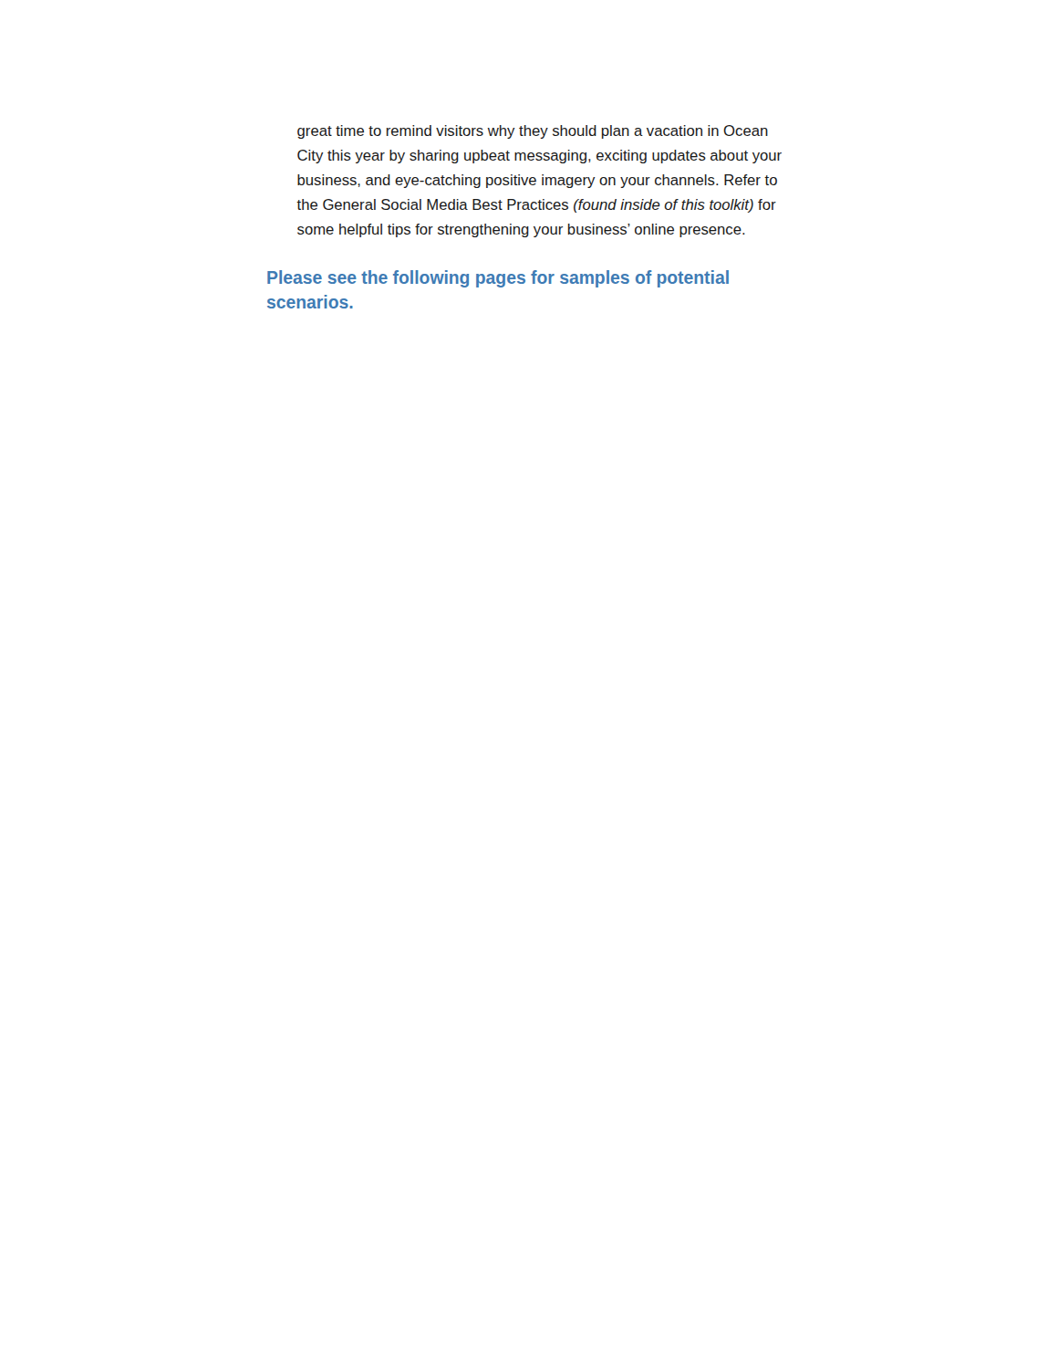great time to remind visitors why they should plan a vacation in Ocean City this year by sharing upbeat messaging, exciting updates about your business, and eye-catching positive imagery on your channels. Refer to the General Social Media Best Practices (found inside of this toolkit) for some helpful tips for strengthening your business’ online presence.
Please see the following pages for samples of potential scenarios.